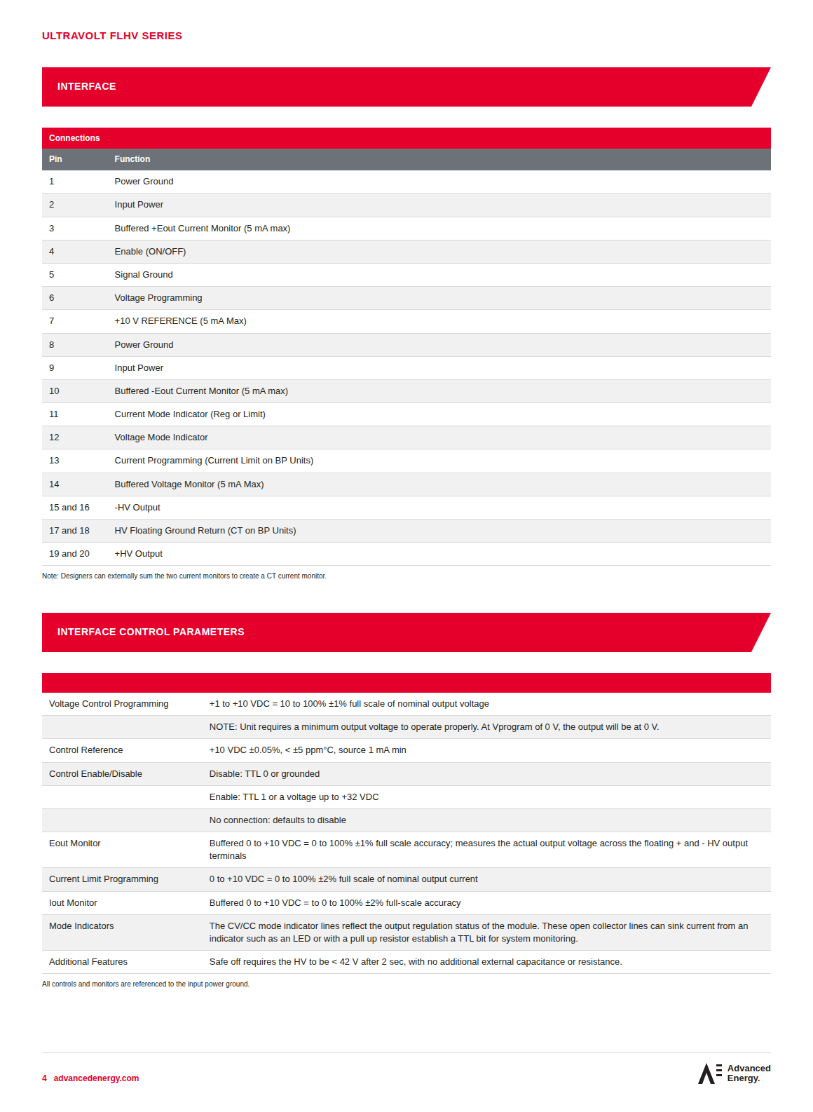ULTRAVOLT FLHV SERIES
INTERFACE
| Connections |
| --- |
| Pin | Function |
| 1 | Power Ground |
| 2 | Input Power |
| 3 | Buffered +Eout Current Monitor (5 mA max) |
| 4 | Enable (ON/OFF) |
| 5 | Signal Ground |
| 6 | Voltage Programming |
| 7 | +10 V REFERENCE (5 mA Max) |
| 8 | Power Ground |
| 9 | Input Power |
| 10 | Buffered -Eout Current Monitor (5 mA max) |
| 11 | Current Mode Indicator (Reg or Limit) |
| 12 | Voltage Mode Indicator |
| 13 | Current Programming (Current Limit on BP Units) |
| 14 | Buffered Voltage Monitor (5 mA Max) |
| 15 and 16 | -HV Output |
| 17 and 18 | HV Floating Ground Return (CT on BP Units) |
| 19 and 20 | +HV Output |
Note: Designers can externally sum the two current monitors to create a CT current monitor.
INTERFACE CONTROL PARAMETERS
| Voltage Control Programming | +1 to +10 VDC = 10 to 100% ±1% full scale of nominal output voltage |
| | NOTE: Unit requires a minimum output voltage to operate properly. At Vprogram of 0 V, the output will be at 0 V. |
| Control Reference | +10 VDC ±0.05%, < ±5 ppm°C, source 1 mA min |
| Control Enable/Disable | Disable: TTL 0 or grounded |
| | Enable: TTL 1 or a voltage up to +32 VDC |
| | No connection: defaults to disable |
| Eout Monitor | Buffered 0 to +10 VDC = 0 to 100% ±1% full scale accuracy; measures the actual output voltage across the floating + and - HV output terminals |
| Current Limit Programming | 0 to +10 VDC = 0 to 100% ±2% full scale of nominal output current |
| Iout Monitor | Buffered 0 to +10 VDC = to 0 to 100% ±2% full-scale accuracy |
| Mode Indicators | The CV/CC mode indicator lines reflect the output regulation status of the module. These open collector lines can sink current from an indicator such as an LED or with a pull up resistor establish a TTL bit for system monitoring. |
| Additional Features | Safe off requires the HV to be < 42 V after 2 sec, with no additional external capacitance or resistance. |
All controls and monitors are referenced to the input power ground.
4 advancedenergy.com
Advanced
Energy.